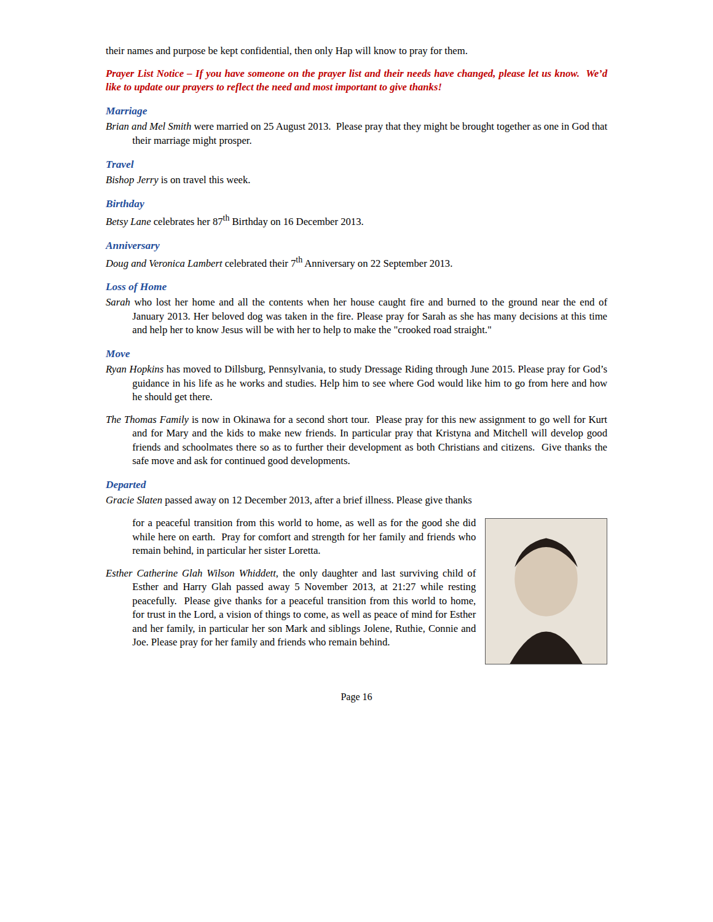their names and purpose be kept confidential, then only Hap will know to pray for them.
Prayer List Notice – If you have someone on the prayer list and their needs have changed, please let us know. We’d like to update our prayers to reflect the need and most important to give thanks!
Marriage
Brian and Mel Smith were married on 25 August 2013. Please pray that they might be brought together as one in God that their marriage might prosper.
Travel
Bishop Jerry is on travel this week.
Birthday
Betsy Lane celebrates her 87th Birthday on 16 December 2013.
Anniversary
Doug and Veronica Lambert celebrated their 7th Anniversary on 22 September 2013.
Loss of Home
Sarah who lost her home and all the contents when her house caught fire and burned to the ground near the end of January 2013. Her beloved dog was taken in the fire. Please pray for Sarah as she has many decisions at this time and help her to know Jesus will be with her to help to make the "crooked road straight."
Move
Ryan Hopkins has moved to Dillsburg, Pennsylvania, to study Dressage Riding through June 2015. Please pray for God’s guidance in his life as he works and studies. Help him to see where God would like him to go from here and how he should get there.
The Thomas Family is now in Okinawa for a second short tour. Please pray for this new assignment to go well for Kurt and for Mary and the kids to make new friends. In particular pray that Kristyna and Mitchell will develop good friends and schoolmates there so as to further their development as both Christians and citizens. Give thanks the safe move and ask for continued good developments.
Departed
Gracie Slaten passed away on 12 December 2013, after a brief illness. Please give thanks
for a peaceful transition from this world to home, as well as for the good she did while here on earth. Pray for comfort and strength for her family and friends who remain behind, in particular her sister Loretta.
Esther Catherine Glah Wilson Whiddett, the only daughter and last surviving child of Esther and Harry Glah passed away 5 November 2013, at 21:27 while resting peacefully. Please give thanks for a peaceful transition from this world to home, for trust in the Lord, a vision of things to come, as well as peace of mind for Esther and her family, in particular her son Mark and siblings Jolene, Ruthie, Connie and Joe. Please pray for her family and friends who remain behind.
Page 16